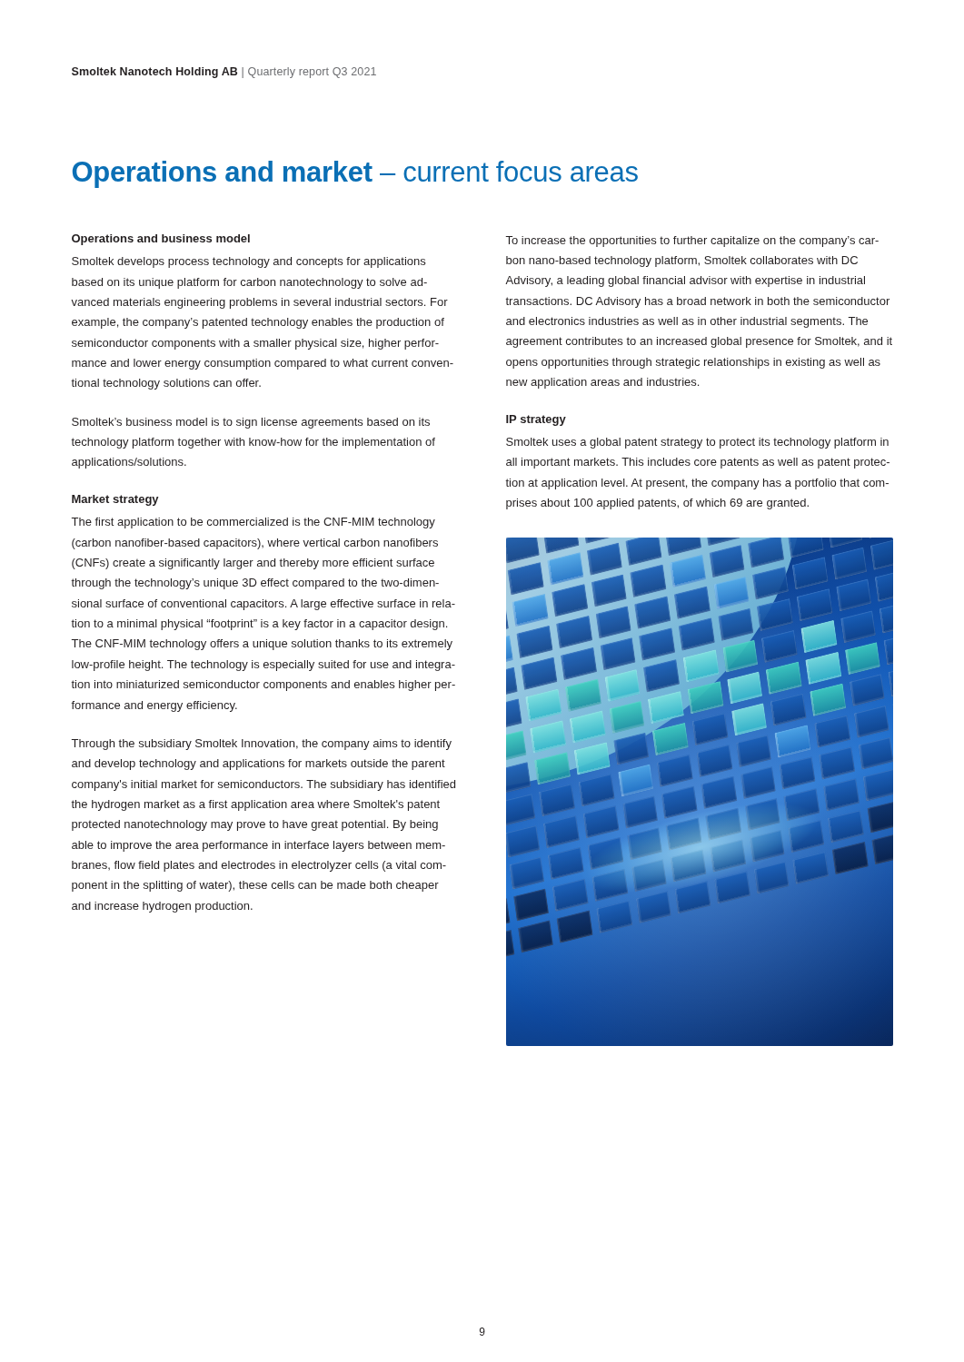Smoltek Nanotech Holding AB | Quarterly report Q3 2021
Operations and market – current focus areas
Operations and business model
Smoltek develops process technology and concepts for applications based on its unique platform for carbon nanotechnology to solve advanced materials engineering problems in several industrial sectors. For example, the company’s patented technology enables the production of semiconductor components with a smaller physical size, higher performance and lower energy consumption compared to what current conventional technology solutions can offer.
Smoltek’s business model is to sign license agreements based on its technology platform together with know-how for the implementation of applications/solutions.
Market strategy
The first application to be commercialized is the CNF-MIM technology (carbon nanofiber-based capacitors), where vertical carbon nanofibers (CNFs) create a significantly larger and thereby more efficient surface through the technology’s unique 3D effect compared to the two-dimensional surface of conventional capacitors. A large effective surface in relation to a minimal physical “footprint” is a key factor in a capacitor design. The CNF-MIM technology offers a unique solution thanks to its extremely low-profile height. The technology is especially suited for use and integration into miniaturized semiconductor components and enables higher performance and energy efficiency.
Through the subsidiary Smoltek Innovation, the company aims to identify and develop technology and applications for markets outside the parent company's initial market for semiconductors. The subsidiary has identified the hydrogen market as a first application area where Smoltek's patent protected nanotechnology may prove to have great potential. By being able to improve the area performance in interface layers between membranes, flow field plates and electrodes in electrolyzer cells (a vital component in the splitting of water), these cells can be made both cheaper and increase hydrogen production.
To increase the opportunities to further capitalize on the company’s carbon nano-based technology platform, Smoltek collaborates with DC Advisory, a leading global financial advisor with expertise in industrial transactions. DC Advisory has a broad network in both the semiconductor and electronics industries as well as in other industrial segments. The agreement contributes to an increased global presence for Smoltek, and it opens opportunities through strategic relationships in existing as well as new application areas and industries.
IP strategy
Smoltek uses a global patent strategy to protect its technology platform in all important markets. This includes core patents as well as patent protection at application level. At present, the company has a portfolio that comprises about 100 applied patents, of which 69 are granted.
9